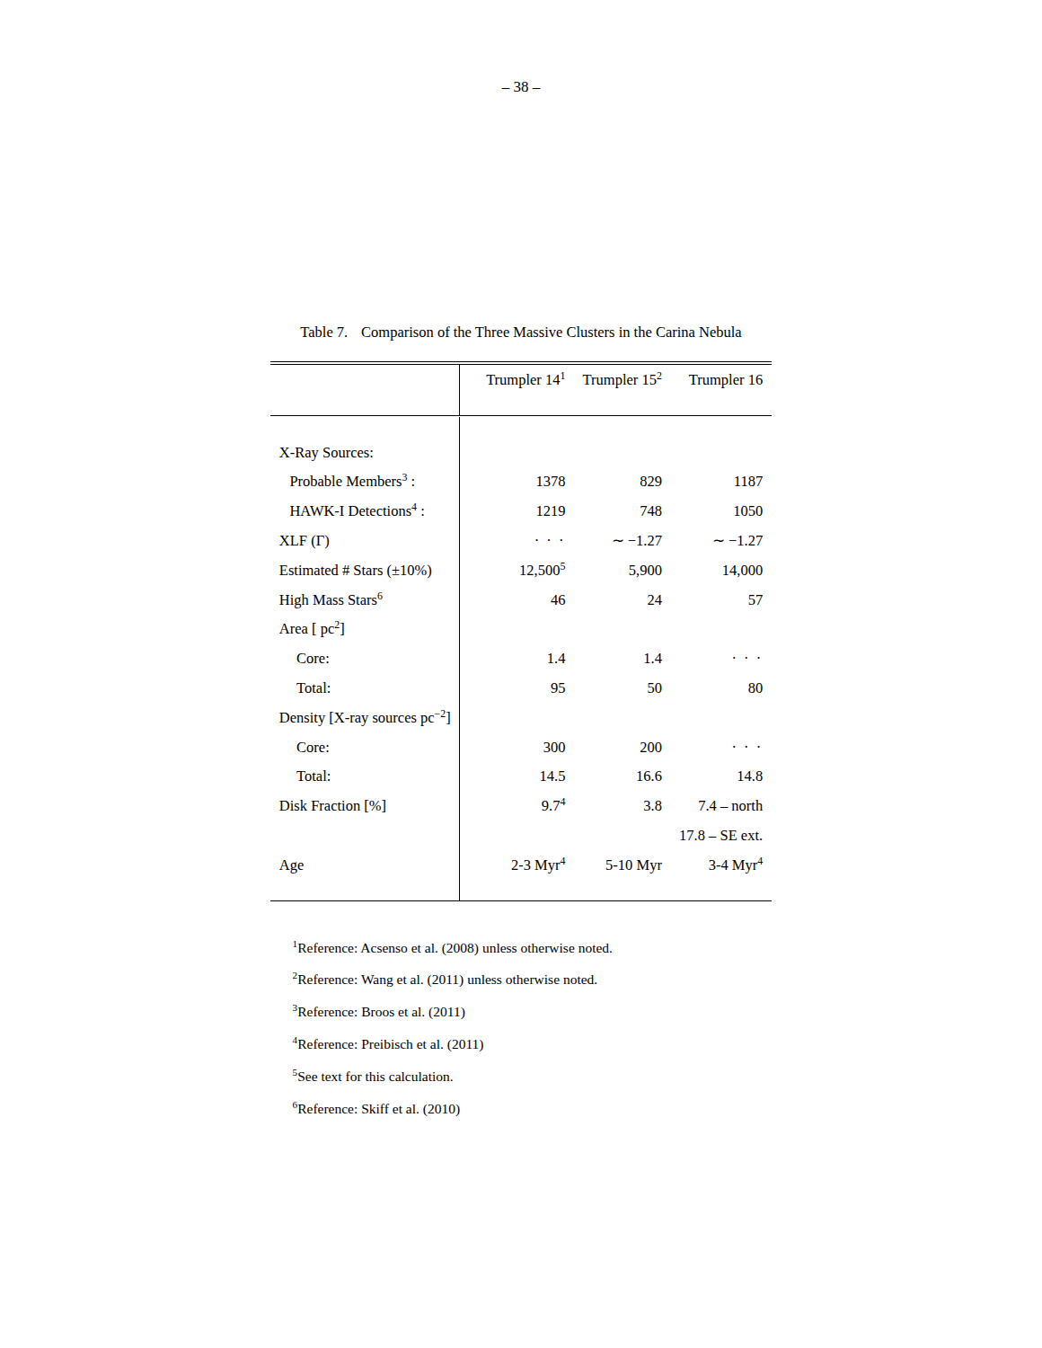– 38 –
Table 7. Comparison of the Three Massive Clusters in the Carina Nebula
| | Trumpler 14 1 | Trumpler 15 2 | Trumpler 16 |
| X-Ray Sources: | | | |
| Probable Members 3 : | 1378 | 829 | 1187 |
| HAWK-I Detections 4 : | 1219 | 748 | 1050 |
| XLF (Γ) | · · · | ∼ −1.27 | ∼ −1.27 |
| Estimated # Stars (±10%) | 12,500 5 | 5,900 | 14,000 |
| High Mass Stars 6 | 46 | 24 | 57 |
| Area [ pc 2 ] | | | |
| Core: | 1.4 | 1.4 | · · · |
| Total: | 95 | 50 | 80 |
| Density [X-ray sources pc −2 ] | | | |
| Core: | 300 | 200 | · · · |
| Total: | 14.5 | 16.6 | 14.8 |
| Disk Fraction [%] | 9.7 4 | 3.8 | 7.4 – north |
| | | | 17.8 – SE ext. |
| Age | 2-3 Myr 4 | 5-10 Myr | 3-4 Myr 4 |
1Reference: Acsenso et al. (2008) unless otherwise noted.
2Reference: Wang et al. (2011) unless otherwise noted.
3Reference: Broos et al. (2011)
4Reference: Preibisch et al. (2011)
5See text for this calculation.
6Reference: Skiff et al. (2010)